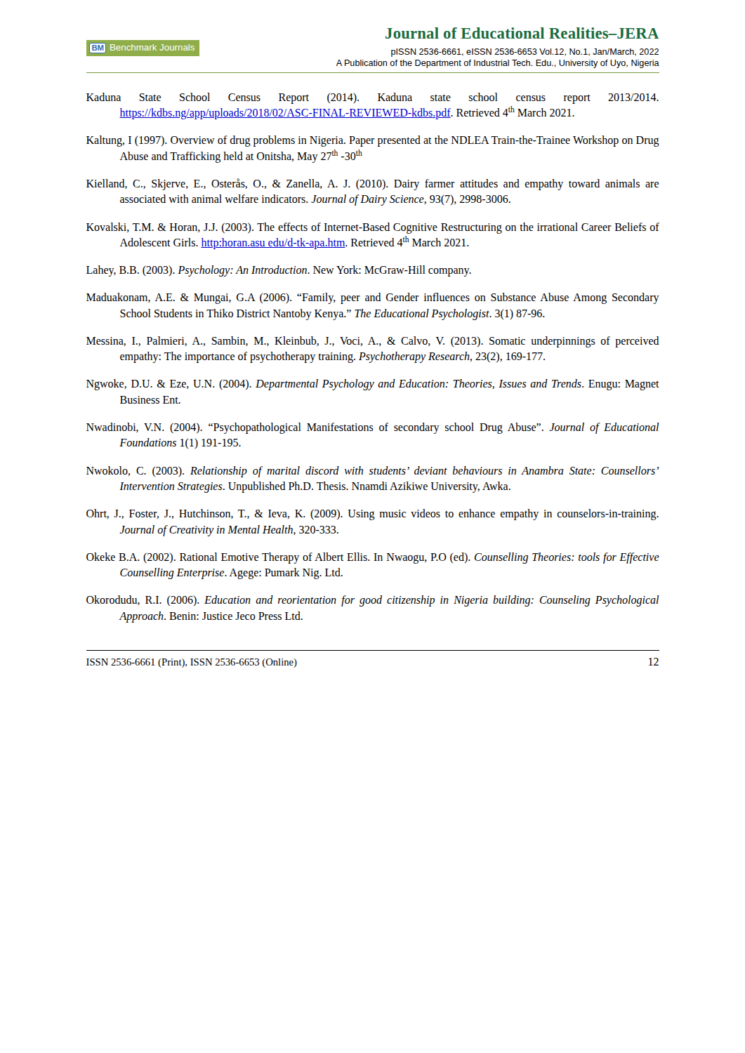BMBenchmark Journals
Journal of Educational Realities–JERA
pISSN 2536-6661, eISSN 2536-6653 Vol.12, No.1, Jan/March, 2022
A Publication of the Department of Industrial Tech. Edu., University of Uyo, Nigeria
Kaduna State School Census Report (2014). Kaduna state school census report 2013/2014. https://kdbs.ng/app/uploads/2018/02/ASC-FINAL-REVIEWED-kdbs.pdf. Retrieved 4th March 2021.
Kaltung, I (1997). Overview of drug problems in Nigeria. Paper presented at the NDLEA Train-the-Trainee Workshop on Drug Abuse and Trafficking held at Onitsha, May 27th -30th
Kielland, C., Skjerve, E., Osterås, O., & Zanella, A. J. (2010). Dairy farmer attitudes and empathy toward animals are associated with animal welfare indicators. Journal of Dairy Science, 93(7), 2998-3006.
Kovalski, T.M. & Horan, J.J. (2003). The effects of Internet-Based Cognitive Restructuring on the irrational Career Beliefs of Adolescent Girls. http:horan.asu edu/d-tk-apa.htm. Retrieved 4th March 2021.
Lahey, B.B. (2003). Psychology: An Introduction. New York: McGraw-Hill company.
Maduakonam, A.E. & Mungai, G.A (2006). “Family, peer and Gender influences on Substance Abuse Among Secondary School Students in Thiko District Nantoby Kenya.” The Educational Psychologist. 3(1) 87-96.
Messina, I., Palmieri, A., Sambin, M., Kleinbub, J., Voci, A., & Calvo, V. (2013). Somatic underpinnings of perceived empathy: The importance of psychotherapy training. Psychotherapy Research, 23(2), 169-177.
Ngwoke, D.U. & Eze, U.N. (2004). Departmental Psychology and Education: Theories, Issues and Trends. Enugu: Magnet Business Ent.
Nwadinobi, V.N. (2004). “Psychopathological Manifestations of secondary school Drug Abuse”. Journal of Educational Foundations 1(1) 191-195.
Nwokolo, C. (2003). Relationship of marital discord with students’ deviant behaviours in Anambra State: Counsellors’ Intervention Strategies. Unpublished Ph.D. Thesis. Nnamdi Azikiwe University, Awka.
Ohrt, J., Foster, J., Hutchinson, T., & Ieva, K. (2009). Using music videos to enhance empathy in counselors-in-training. Journal of Creativity in Mental Health, 320-333.
Okeke B.A. (2002). Rational Emotive Therapy of Albert Ellis. In Nwaogu, P.O (ed). Counselling Theories: tools for Effective Counselling Enterprise. Agege: Pumark Nig. Ltd.
Okorodudu, R.I. (2006). Education and reorientation for good citizenship in Nigeria building: Counseling Psychological Approach. Benin: Justice Jeco Press Ltd.
ISSN 2536-6661 (Print), ISSN 2536-6653 (Online) 12